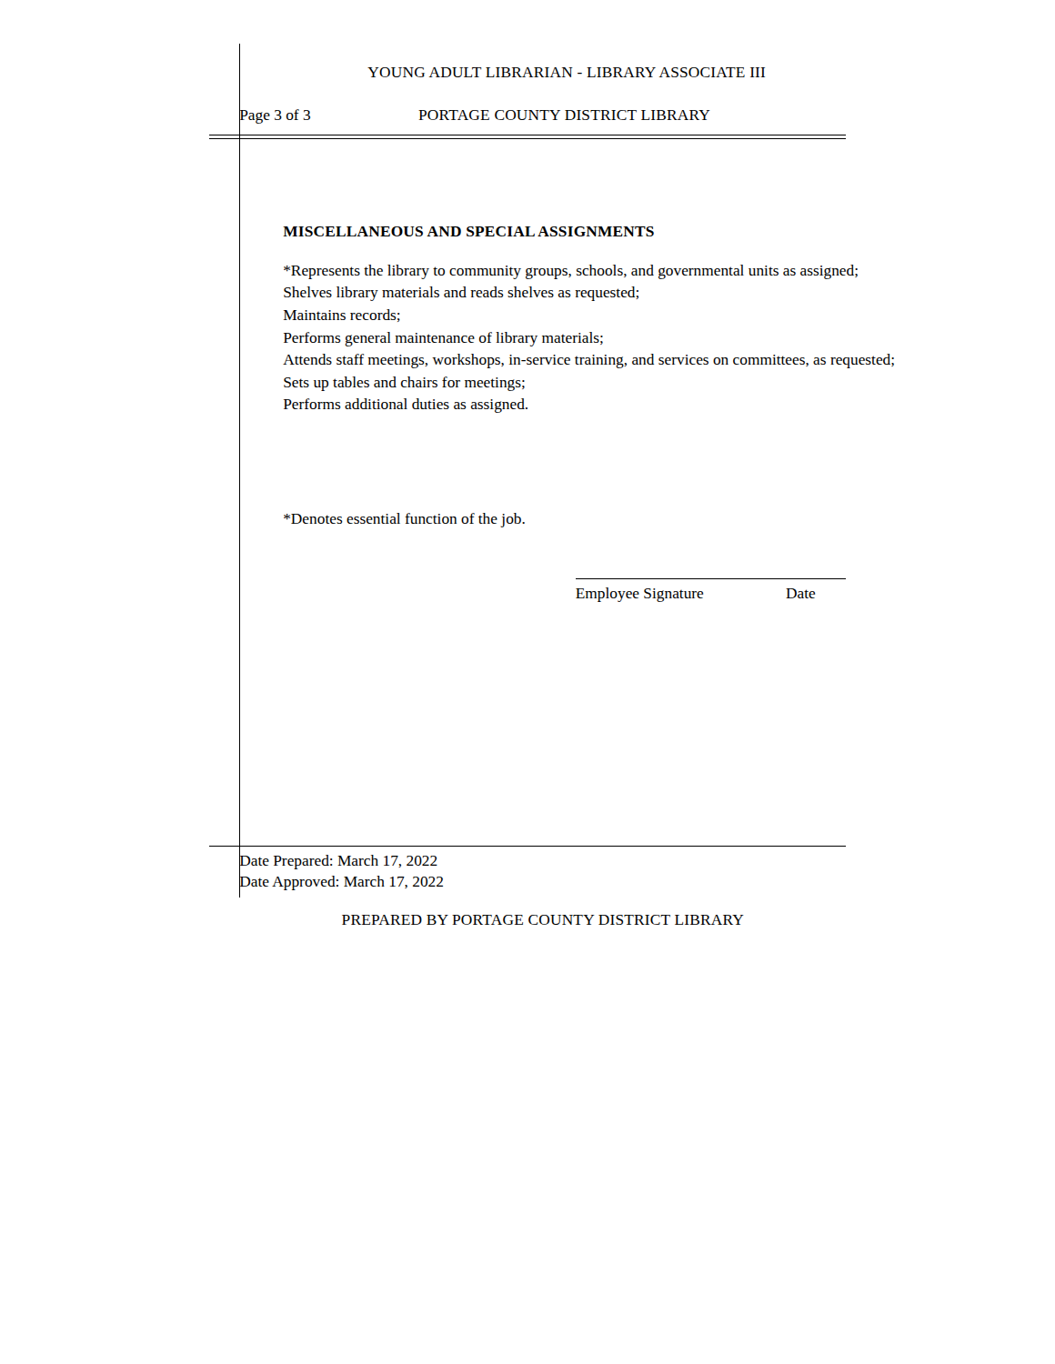YOUNG ADULT LIBRARIAN - LIBRARY ASSOCIATE III
Page 3 of 3 PORTAGE COUNTY DISTRICT LIBRARY
MISCELLANEOUS AND SPECIAL ASSIGNMENTS
*Represents the library to community groups, schools, and governmental units as assigned;
Shelves library materials and reads shelves as requested;
Maintains records;
Performs general maintenance of library materials;
Attends staff meetings, workshops, in-service training, and services on committees, as requested;
Sets up tables and chairs for meetings;
Performs additional duties as assigned.
*Denotes essential function of the job.
Employee Signature Date
Date Prepared: March 17, 2022
Date Approved: March 17, 2022
PREPARED BY PORTAGE COUNTY DISTRICT LIBRARY